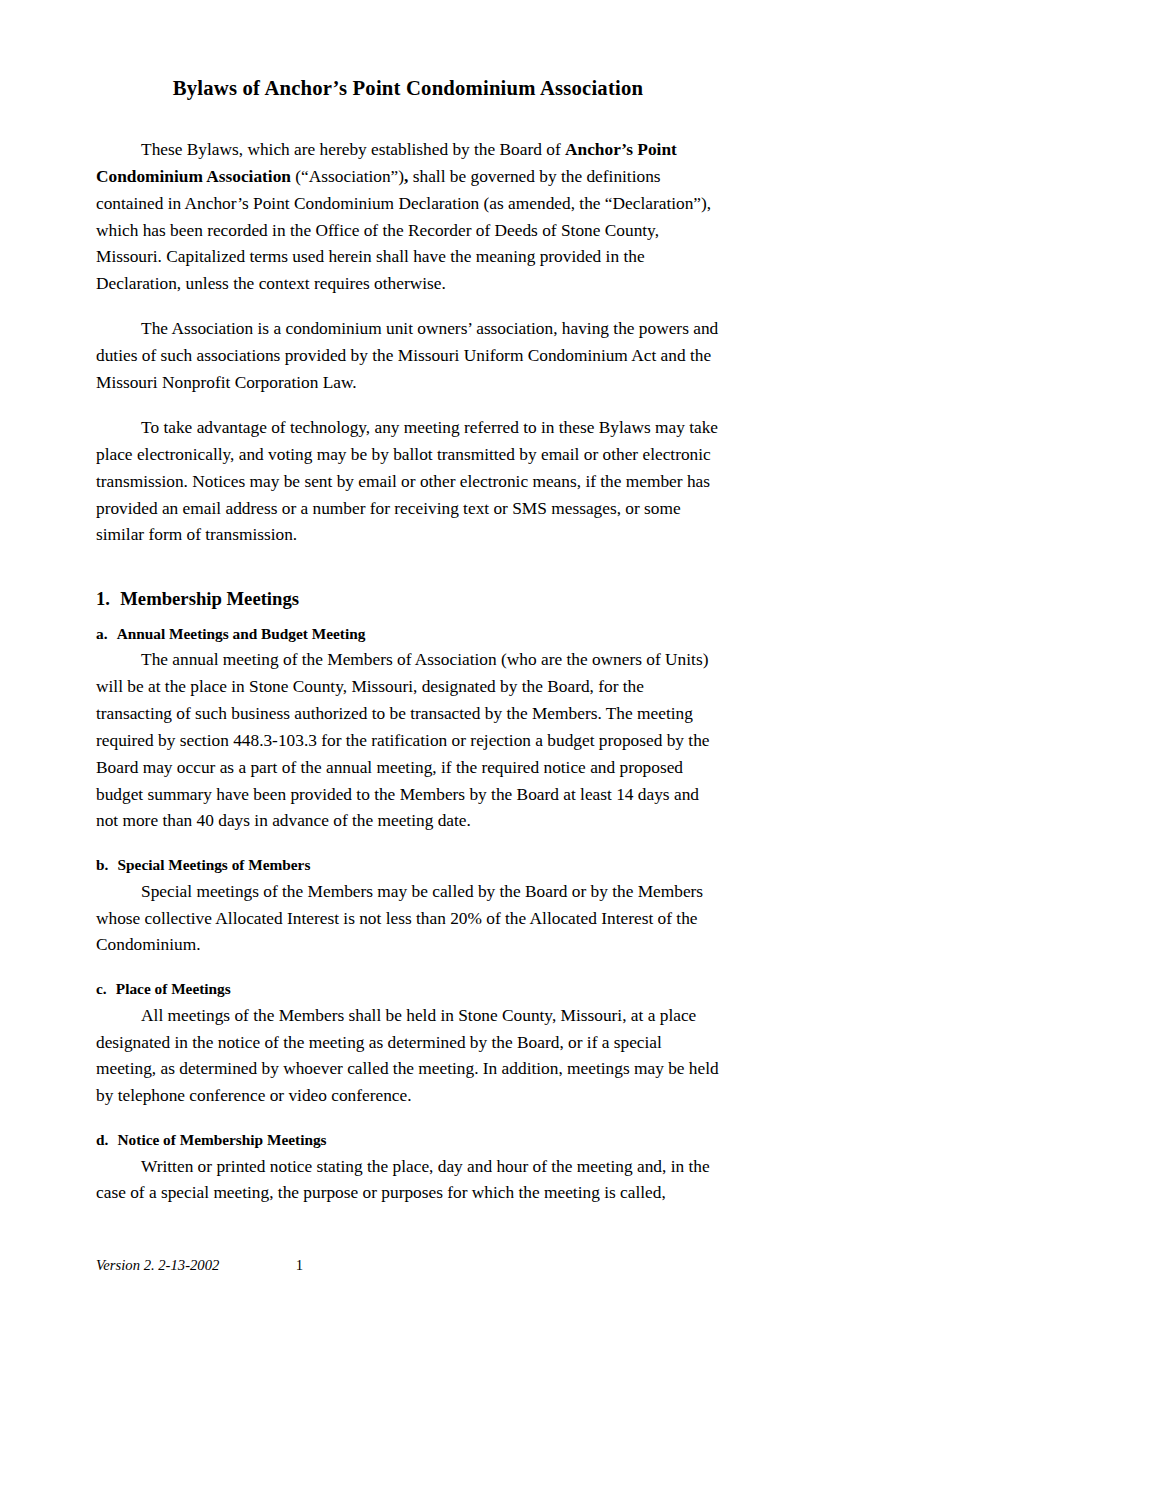Bylaws of Anchor’s Point Condominium Association
These Bylaws, which are hereby established by the Board of Anchor’s Point Condominium Association (“Association”), shall be governed by the definitions contained in Anchor’s Point Condominium Declaration (as amended, the “Declaration”), which has been recorded in the Office of the Recorder of Deeds of Stone County, Missouri. Capitalized terms used herein shall have the meaning provided in the Declaration, unless the context requires otherwise.
The Association is a condominium unit owners’ association, having the powers and duties of such associations provided by the Missouri Uniform Condominium Act and the Missouri Nonprofit Corporation Law.
To take advantage of technology, any meeting referred to in these Bylaws may take place electronically, and voting may be by ballot transmitted by email or other electronic transmission. Notices may be sent by email or other electronic means, if the member has provided an email address or a number for receiving text or SMS messages, or some similar form of transmission.
1. Membership Meetings
a. Annual Meetings and Budget Meeting
The annual meeting of the Members of Association (who are the owners of Units) will be at the place in Stone County, Missouri, designated by the Board, for the transacting of such business authorized to be transacted by the Members. The meeting required by section 448.3-103.3 for the ratification or rejection a budget proposed by the Board may occur as a part of the annual meeting, if the required notice and proposed budget summary have been provided to the Members by the Board at least 14 days and not more than 40 days in advance of the meeting date.
b. Special Meetings of Members
Special meetings of the Members may be called by the Board or by the Members whose collective Allocated Interest is not less than 20% of the Allocated Interest of the Condominium.
c. Place of Meetings
All meetings of the Members shall be held in Stone County, Missouri, at a place designated in the notice of the meeting as determined by the Board, or if a special meeting, as determined by whoever called the meeting. In addition, meetings may be held by telephone conference or video conference.
d. Notice of Membership Meetings
Written or printed notice stating the place, day and hour of the meeting and, in the case of a special meeting, the purpose or purposes for which the meeting is called,
Version 2. 2-13-2002 1